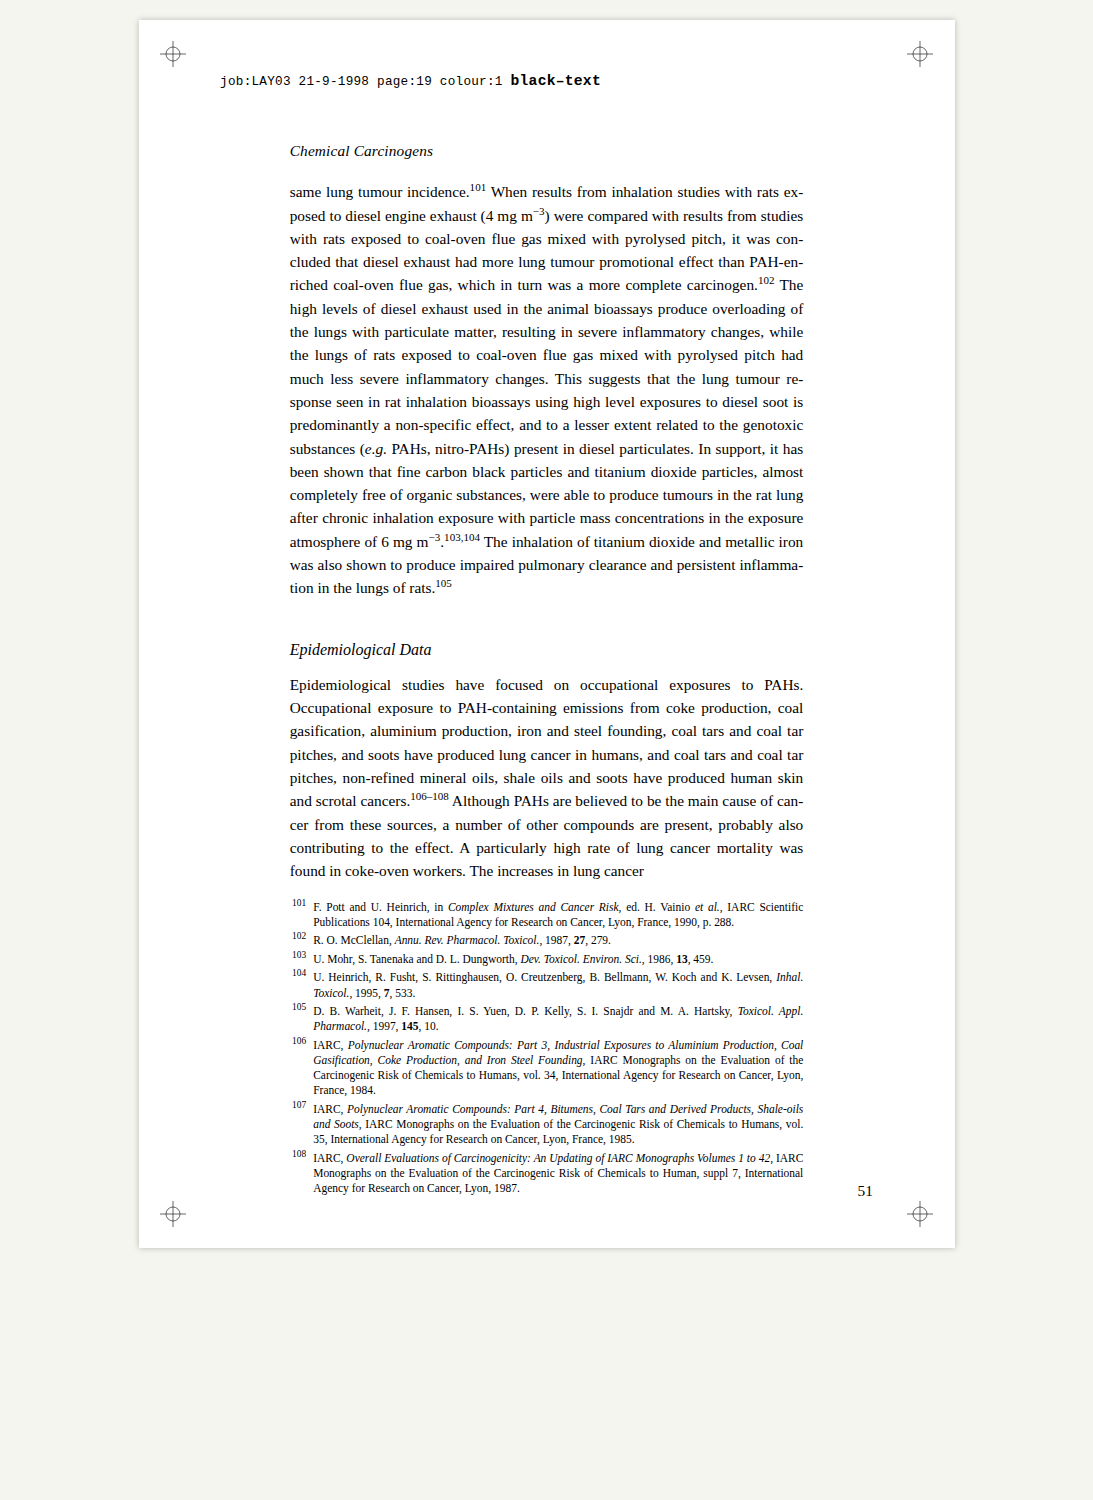job:LAY03 21-9-1998 page:19 colour:1 black–text
Chemical Carcinogens
same lung tumour incidence.101 When results from inhalation studies with rats exposed to diesel engine exhaust (4 mg m−3) were compared with results from studies with rats exposed to coal-oven flue gas mixed with pyrolysed pitch, it was concluded that diesel exhaust had more lung tumour promotional effect than PAH-enriched coal-oven flue gas, which in turn was a more complete carcinogen.102 The high levels of diesel exhaust used in the animal bioassays produce overloading of the lungs with particulate matter, resulting in severe inflammatory changes, while the lungs of rats exposed to coal-oven flue gas mixed with pyrolysed pitch had much less severe inflammatory changes. This suggests that the lung tumour response seen in rat inhalation bioassays using high level exposures to diesel soot is predominantly a non-specific effect, and to a lesser extent related to the genotoxic substances (e.g. PAHs, nitro-PAHs) present in diesel particulates. In support, it has been shown that fine carbon black particles and titanium dioxide particles, almost completely free of organic substances, were able to produce tumours in the rat lung after chronic inhalation exposure with particle mass concentrations in the exposure atmosphere of 6 mg m−3.103,104 The inhalation of titanium dioxide and metallic iron was also shown to produce impaired pulmonary clearance and persistent inflammation in the lungs of rats.105
Epidemiological Data
Epidemiological studies have focused on occupational exposures to PAHs. Occupational exposure to PAH-containing emissions from coke production, coal gasification, aluminium production, iron and steel founding, coal tars and coal tar pitches, and soots have produced lung cancer in humans, and coal tars and coal tar pitches, non-refined mineral oils, shale oils and soots have produced human skin and scrotal cancers.106–108 Although PAHs are believed to be the main cause of cancer from these sources, a number of other compounds are present, probably also contributing to the effect. A particularly high rate of lung cancer mortality was found in coke-oven workers. The increases in lung cancer
F. Pott and U. Heinrich, in Complex Mixtures and Cancer Risk, ed. H. Vainio et al., IARC Scientific Publications 104, International Agency for Research on Cancer, Lyon, France, 1990, p. 288.
R. O. McClellan, Annu. Rev. Pharmacol. Toxicol., 1987, 27, 279.
U. Mohr, S. Tanenaka and D. L. Dungworth, Dev. Toxicol. Environ. Sci., 1986, 13, 459.
U. Heinrich, R. Fusht, S. Rittinghausen, O. Creutzenberg, B. Bellmann, W. Koch and K. Levsen, Inhal. Toxicol., 1995, 7, 533.
D. B. Warheit, J. F. Hansen, I. S. Yuen, D. P. Kelly, S. I. Snajdr and M. A. Hartsky, Toxicol. Appl. Pharmacol., 1997, 145, 10.
IARC, Polynuclear Aromatic Compounds: Part 3, Industrial Exposures to Aluminium Production, Coal Gasification, Coke Production, and Iron Steel Founding, IARC Monographs on the Evaluation of the Carcinogenic Risk of Chemicals to Humans, vol. 34, International Agency for Research on Cancer, Lyon, France, 1984.
IARC, Polynuclear Aromatic Compounds: Part 4, Bitumens, Coal Tars and Derived Products, Shale-oils and Soots, IARC Monographs on the Evaluation of the Carcinogenic Risk of Chemicals to Humans, vol. 35, International Agency for Research on Cancer, Lyon, France, 1985.
IARC, Overall Evaluations of Carcinogenicity: An Updating of IARC Monographs Volumes 1 to 42, IARC Monographs on the Evaluation of the Carcinogenic Risk of Chemicals to Human, suppl 7, International Agency for Research on Cancer, Lyon, 1987.
51